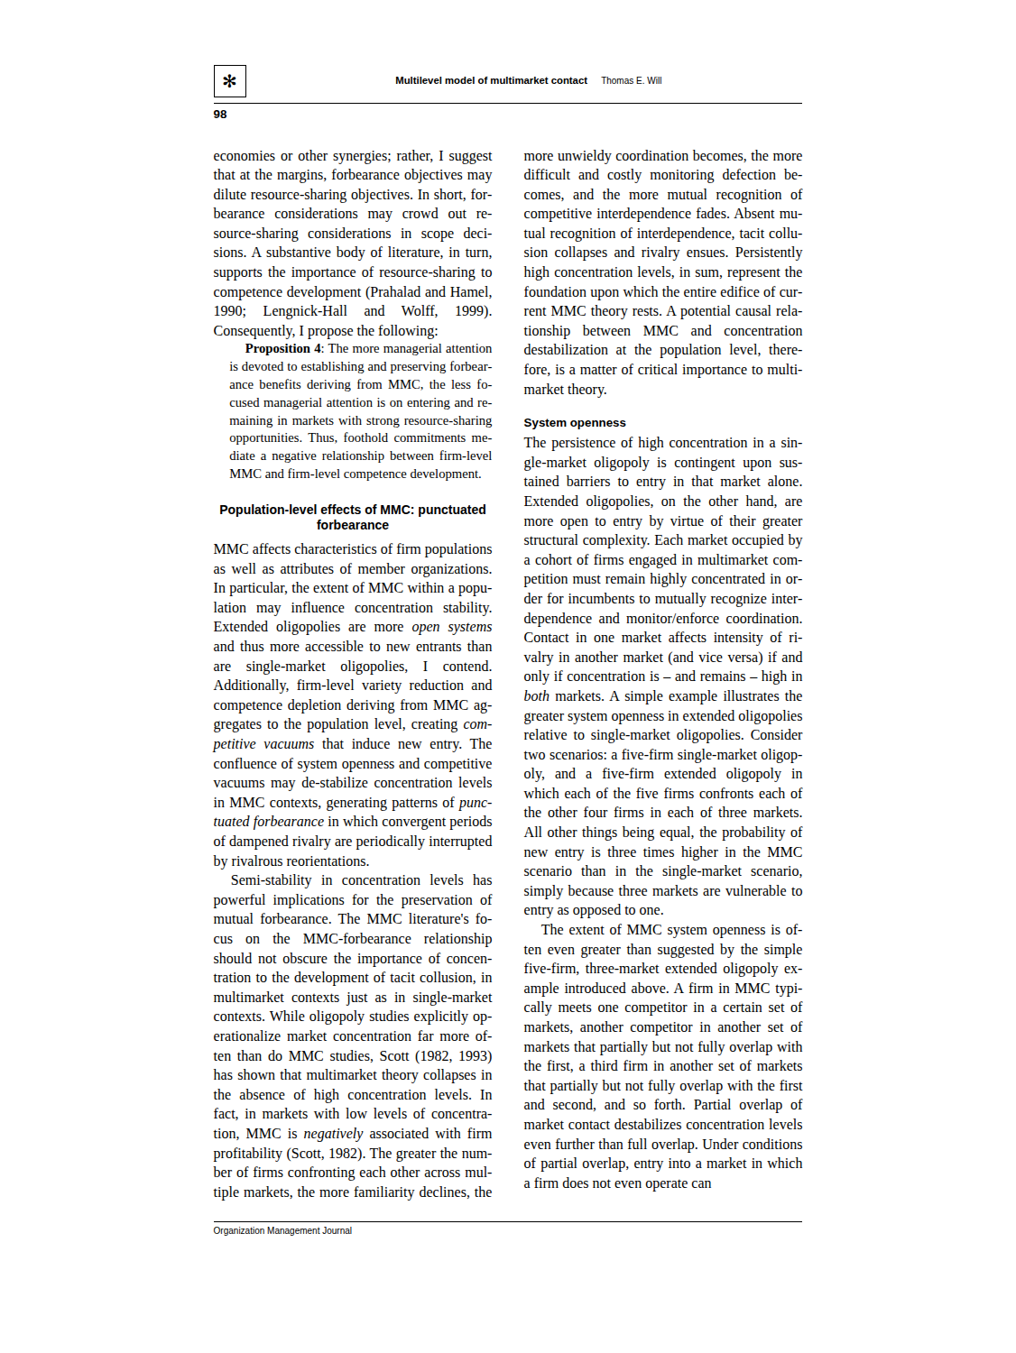✻
Multilevel model of multimarket contact Thomas E. Will
98
economies or other synergies; rather, I suggest that at the margins, forbearance objectives may dilute resource-sharing objectives. In short, forbearance considerations may crowd out resource-sharing considerations in scope decisions. A substantive body of literature, in turn, supports the importance of resource-sharing to competence development (Prahalad and Hamel, 1990; Lengnick-Hall and Wolff, 1999). Consequently, I propose the following:
Proposition 4: The more managerial attention is devoted to establishing and preserving forbearance benefits deriving from MMC, the less focused managerial attention is on entering and remaining in markets with strong resource-sharing opportunities. Thus, foothold commitments mediate a negative relationship between firm-level MMC and firm-level competence development.
Population-level effects of MMC: punctuated forbearance
MMC affects characteristics of firm populations as well as attributes of member organizations. In particular, the extent of MMC within a population may influence concentration stability. Extended oligopolies are more open systems and thus more accessible to new entrants than are single-market oligopolies, I contend. Additionally, firm-level variety reduction and competence depletion deriving from MMC aggregates to the population level, creating competitive vacuums that induce new entry. The confluence of system openness and competitive vacuums may de-stabilize concentration levels in MMC contexts, generating patterns of punctuated forbearance in which convergent periods of dampened rivalry are periodically interrupted by rivalrous reorientations.
Semi-stability in concentration levels has powerful implications for the preservation of mutual forbearance. The MMC literature's focus on the MMC-forbearance relationship should not obscure the importance of concentration to the development of tacit collusion, in multimarket contexts just as in single-market contexts. While oligopoly studies explicitly operationalize market concentration far more often than do MMC studies, Scott (1982, 1993) has shown that multimarket theory collapses in the absence of high concentration levels. In fact, in markets with low levels of concentration, MMC is negatively associated with firm profitability (Scott, 1982). The greater the number of firms confronting each other across multiple markets, the more familiarity declines, the more unwieldy coordination becomes, the more difficult and costly monitoring defection becomes, and the more mutual recognition of competitive interdependence fades. Absent mutual recognition of interdependence, tacit collusion collapses and rivalry ensues. Persistently high concentration levels, in sum, represent the foundation upon which the entire edifice of current MMC theory rests. A potential causal relationship between MMC and concentration destabilization at the population level, therefore, is a matter of critical importance to multimarket theory.
System openness
The persistence of high concentration in a single-market oligopoly is contingent upon sustained barriers to entry in that market alone. Extended oligopolies, on the other hand, are more open to entry by virtue of their greater structural complexity. Each market occupied by a cohort of firms engaged in multimarket competition must remain highly concentrated in order for incumbents to mutually recognize interdependence and monitor/enforce coordination. Contact in one market affects intensity of rivalry in another market (and vice versa) if and only if concentration is – and remains – high in both markets. A simple example illustrates the greater system openness in extended oligopolies relative to single-market oligopolies. Consider two scenarios: a five-firm single-market oligopoly, and a five-firm extended oligopoly in which each of the five firms confronts each of the other four firms in each of three markets. All other things being equal, the probability of new entry is three times higher in the MMC scenario than in the single-market scenario, simply because three markets are vulnerable to entry as opposed to one.
The extent of MMC system openness is often even greater than suggested by the simple five-firm, three-market extended oligopoly example introduced above. A firm in MMC typically meets one competitor in a certain set of markets, another competitor in another set of markets that partially but not fully overlap with the first, a third firm in another set of markets that partially but not fully overlap with the first and second, and so forth. Partial overlap of market contact destabilizes concentration levels even further than full overlap. Under conditions of partial overlap, entry into a market in which a firm does not even operate can
Organization Management Journal